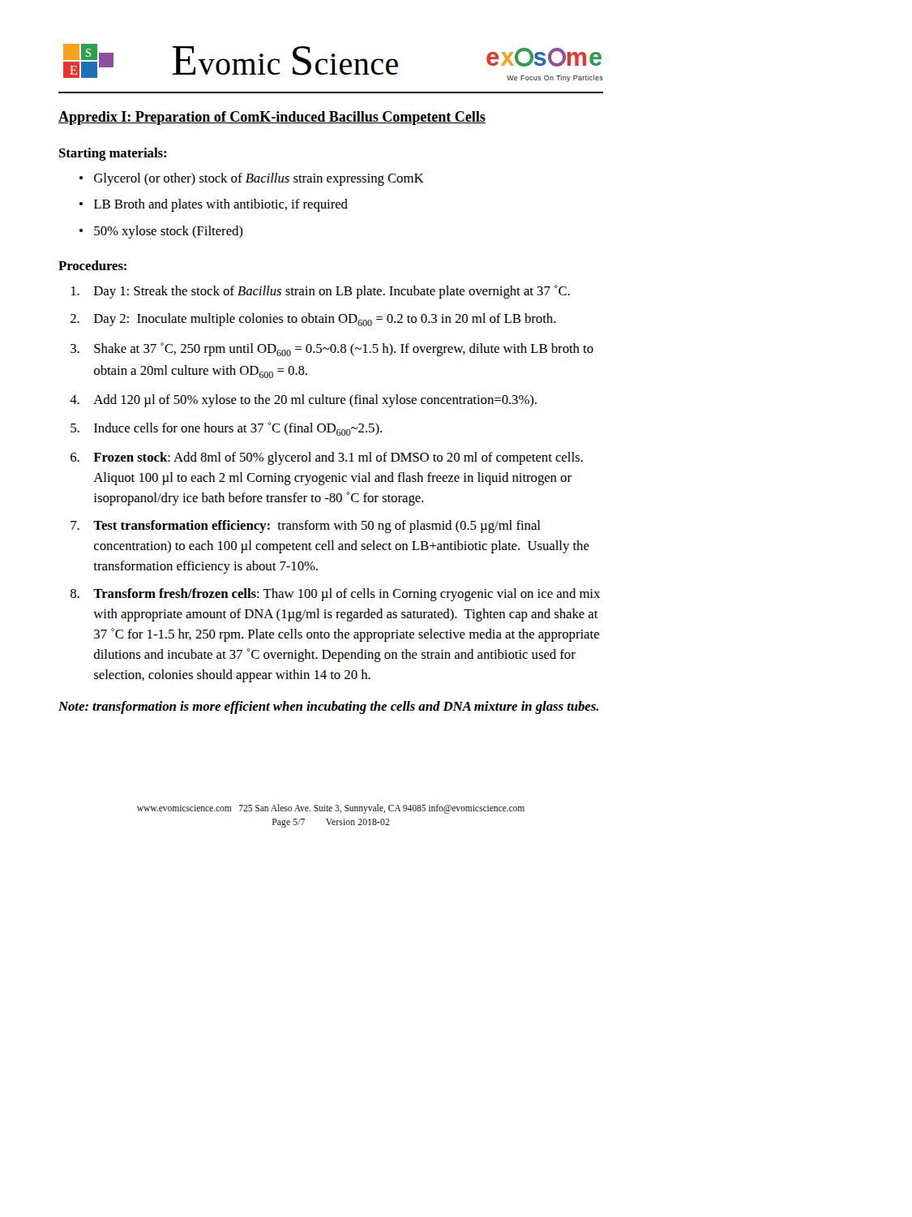E S
Evomic Science
ex s me
We Focus On Tiny Particles
Appredix I: Preparation of ComK-induced Bacillus Competent Cells
Starting materials:
Glycerol (or other) stock of Bacillus strain expressing ComK
LB Broth and plates with antibiotic, if required
50% xylose stock (Filtered)
Procedures:
Day 1: Streak the stock of Bacillus strain on LB plate. Incubate plate overnight at 37 ˚C.
Day 2: Inoculate multiple colonies to obtain OD600 = 0.2 to 0.3 in 20 ml of LB broth.
Shake at 37 ˚C, 250 rpm until OD600 = 0.5~0.8 (~1.5 h). If overgrew, dilute with LB broth to obtain a 20ml culture with OD600 = 0.8.
Add 120 µl of 50% xylose to the 20 ml culture (final xylose concentration=0.3%).
Induce cells for one hours at 37 ˚C (final OD600~2.5).
Frozen stock: Add 8ml of 50% glycerol and 3.1 ml of DMSO to 20 ml of competent cells. Aliquot 100 µl to each 2 ml Corning cryogenic vial and flash freeze in liquid nitrogen or isopropanol/dry ice bath before transfer to -80 ˚C for storage.
Test transformation efficiency: transform with 50 ng of plasmid (0.5 µg/ml final concentration) to each 100 µl competent cell and select on LB+antibiotic plate. Usually the transformation efficiency is about 7-10%.
Transform fresh/frozen cells: Thaw 100 µl of cells in Corning cryogenic vial on ice and mix with appropriate amount of DNA (1µg/ml is regarded as saturated). Tighten cap and shake at 37 ˚C for 1-1.5 hr, 250 rpm. Plate cells onto the appropriate selective media at the appropriate dilutions and incubate at 37 ˚C overnight. Depending on the strain and antibiotic used for selection, colonies should appear within 14 to 20 h.
Note: transformation is more efficient when incubating the cells and DNA mixture in glass tubes.
www.evomicscience.com 725 San Aleso Ave. Suite 3, Sunnyvale, CA 94085 info@evomicscience.com
Page 5/7 Version 2018-02